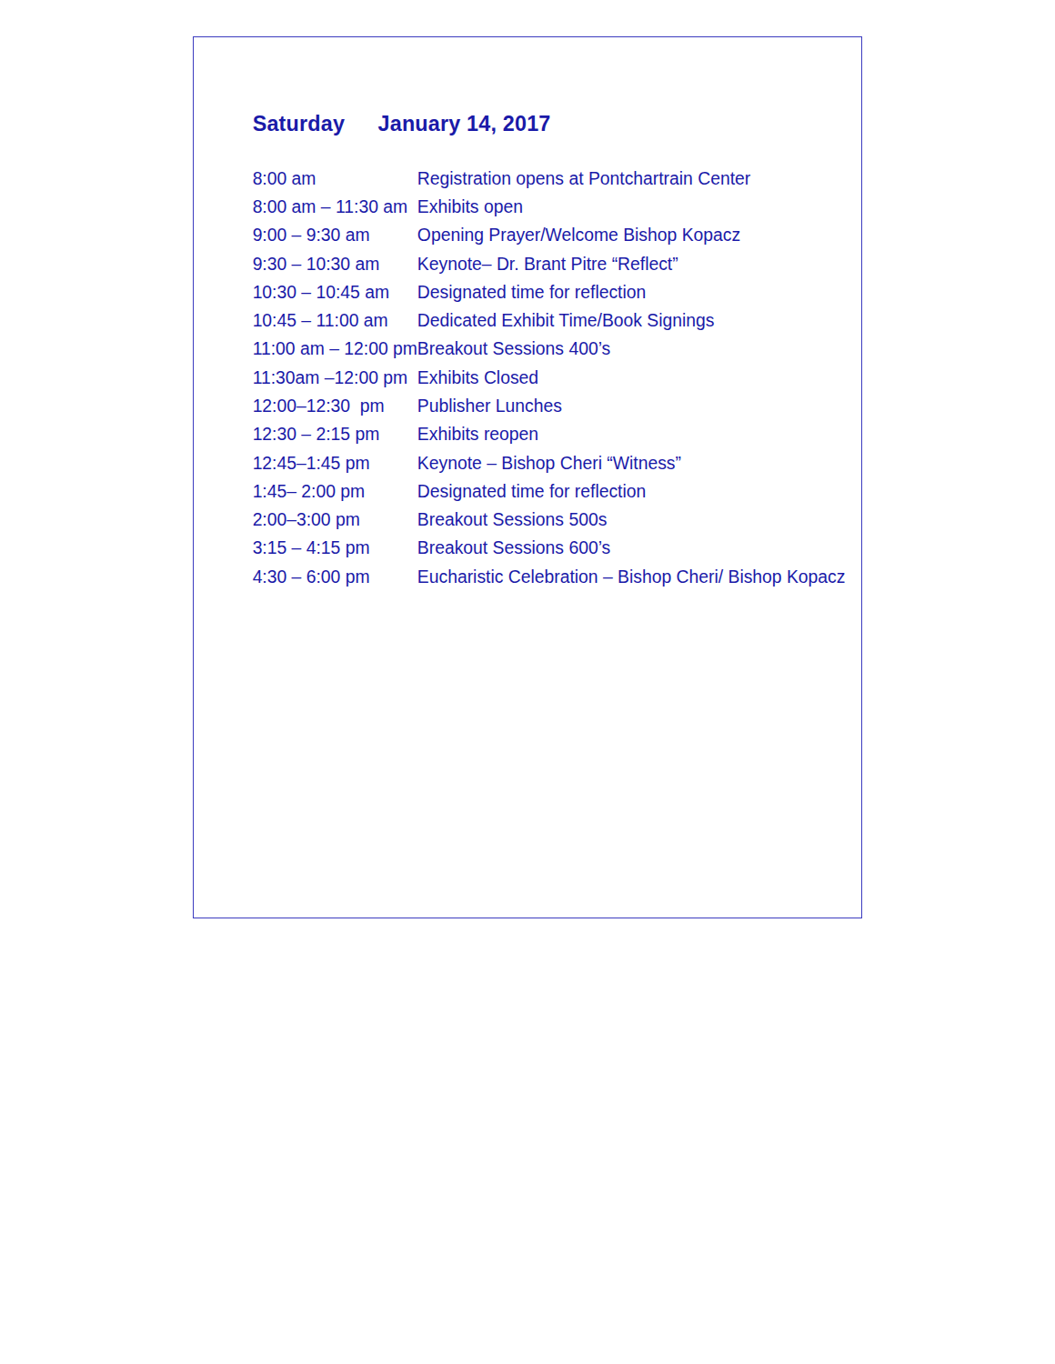Saturday January 14, 2017
| 8:00 am | Registration opens at Pontchartrain Center |
| 8:00 am – 11:30 am | Exhibits open |
| 9:00 – 9:30 am | Opening Prayer/Welcome Bishop Kopacz |
| 9:30 – 10:30 am | Keynote– Dr. Brant Pitre “Reflect” |
| 10:30 – 10:45 am | Designated time for reflection |
| 10:45 – 11:00 am | Dedicated Exhibit Time/Book Signings |
| 11:00 am – 12:00 pm | Breakout Sessions 400’s |
| 11:30am –12:00 pm | Exhibits Closed |
| 12:00–12:30 pm | Publisher Lunches |
| 12:30 – 2:15 pm | Exhibits reopen |
| 12:45–1:45 pm | Keynote – Bishop Cheri “Witness” |
| 1:45– 2:00 pm | Designated time for reflection |
| 2:00–3:00 pm | Breakout Sessions 500s |
| 3:15 – 4:15 pm | Breakout Sessions 600’s |
| 4:30 – 6:00 pm | Eucharistic Celebration – Bishop Cheri/ Bishop Kopacz |